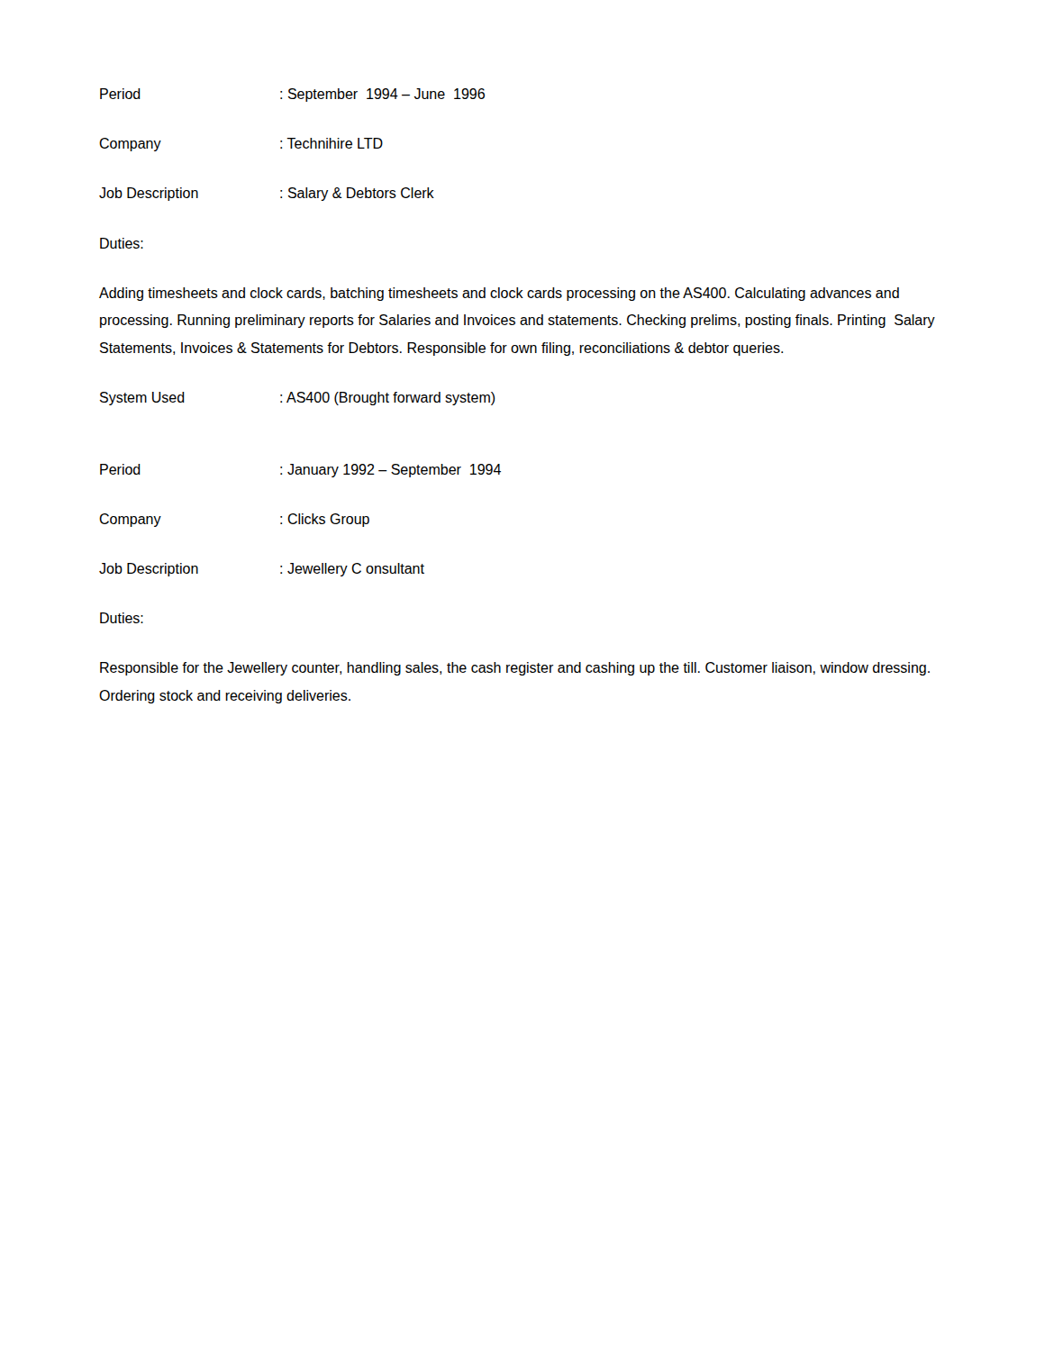Period: September 1994 – June 1996
Company: Technihire LTD
Job Description: Salary & Debtors Clerk
Duties:
Adding timesheets and clock cards, batching timesheets and clock cards processing on the AS400. Calculating advances and processing. Running preliminary reports for Salaries and Invoices and statements. Checking prelims, posting finals. Printing Salary Statements, Invoices & Statements for Debtors. Responsible for own filing, reconciliations & debtor queries.
System Used: AS400 (Brought forward system)
Period: January 1992 – September 1994
Company: Clicks Group
Job Description: Jewellery C onsultant
Duties:
Responsible for the Jewellery counter, handling sales, the cash register and cashing up the till. Customer liaison, window dressing. Ordering stock and receiving deliveries.